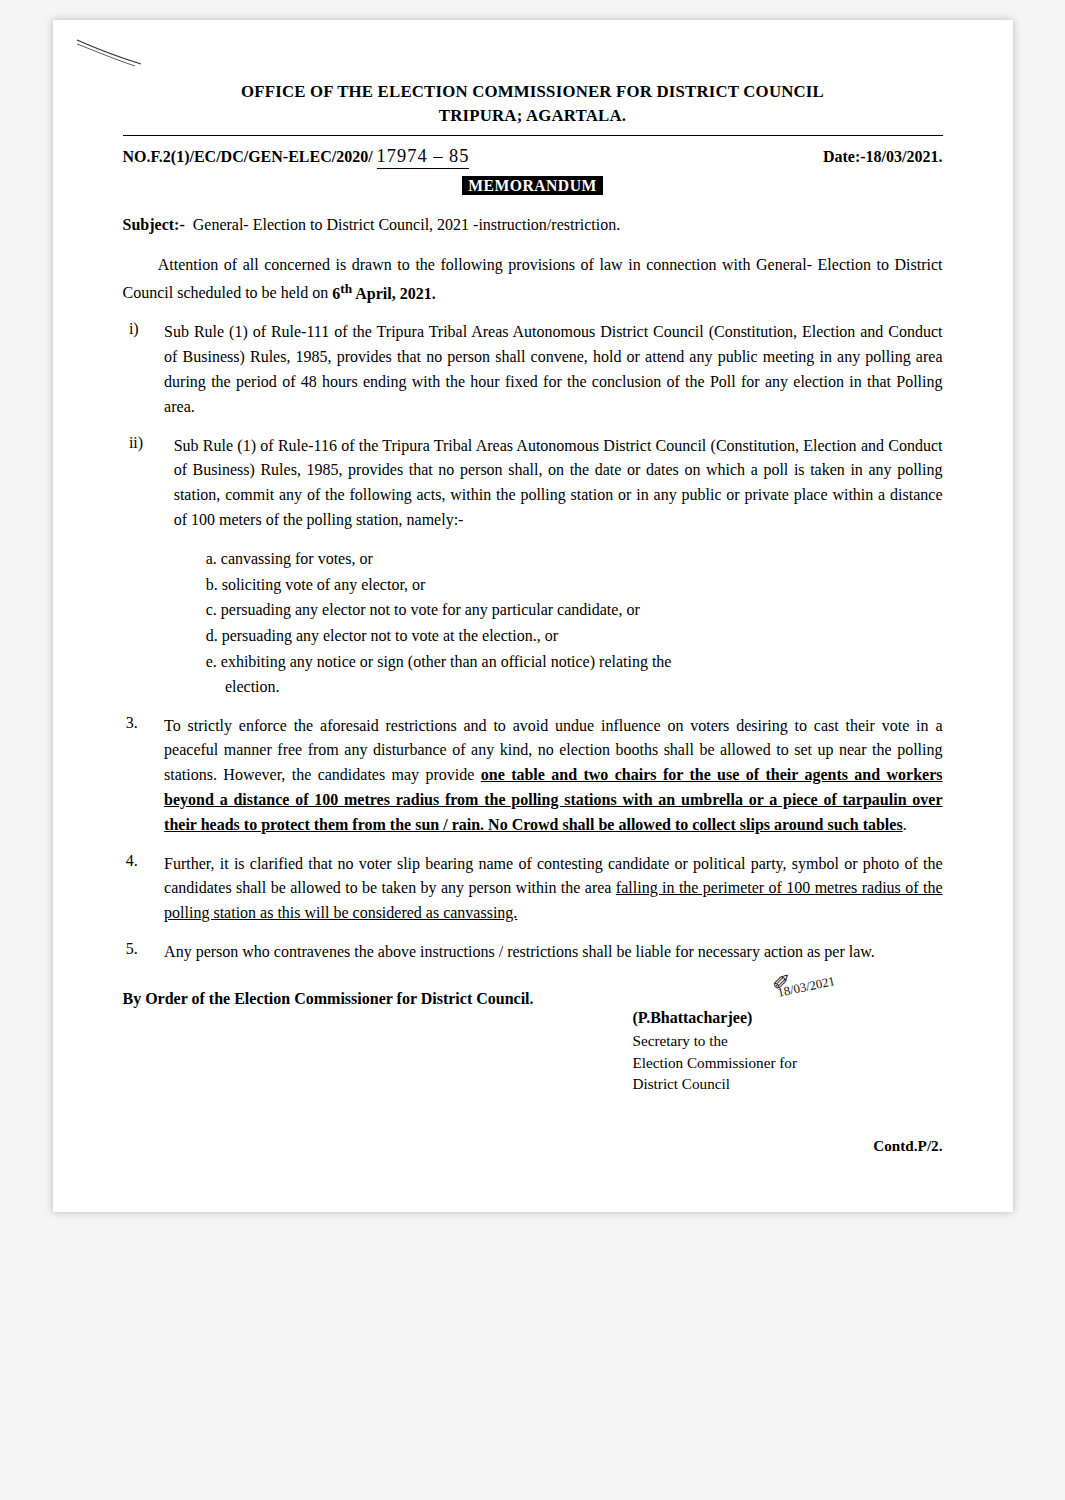OFFICE OF THE ELECTION COMMISSIONER FOR DISTRICT COUNCIL
TRIPURA; AGARTALA.
NO.F.2(1)/EC/DC/GEN-ELEC/2020/ 17974 – 85 Date:-18/03/2021.
MEMORANDUM
Subject:- General- Election to District Council, 2021 -instruction/restriction.
Attention of all concerned is drawn to the following provisions of law in connection with General- Election to District Council scheduled to be held on 6th April, 2021.
i)
Sub Rule (1) of Rule-111 of the Tripura Tribal Areas Autonomous District Council (Constitution, Election and Conduct of Business) Rules, 1985, provides that no person shall convene, hold or attend any public meeting in any polling area during the period of 48 hours ending with the hour fixed for the conclusion of the Poll for any election in that Polling area.
ii)
Sub Rule (1) of Rule-116 of the Tripura Tribal Areas Autonomous District Council (Constitution, Election and Conduct of Business) Rules, 1985, provides that no person shall, on the date or dates on which a poll is taken in any polling station, commit any of the following acts, within the polling station or in any public or private place within a distance of 100 meters of the polling station, namely:-
a. canvassing for votes, or
b. soliciting vote of any elector, or
c. persuading any elector not to vote for any particular candidate, or
d. persuading any elector not to vote at the election., or
e. exhibiting any notice or sign (other than an official notice) relating theelection.
3.
To strictly enforce the aforesaid restrictions and to avoid undue influence on voters desiring to cast their vote in a peaceful manner free from any disturbance of any kind, no election booths shall be allowed to set up near the polling stations. However, the candidates may provide one table and two chairs for the use of their agents and workers beyond a distance of 100 metres radius from the polling stations with an umbrella or a piece of tarpaulin over their heads to protect them from the sun / rain. No Crowd shall be allowed to collect slips around such tables.
4.
Further, it is clarified that no voter slip bearing name of contesting candidate or political party, symbol or photo of the candidates shall be allowed to be taken by any person within the area falling in the perimeter of 100 metres radius of the polling station as this will be considered as canvassing.
5.
Any person who contravenes the above instructions / restrictions shall be liable for necessary action as per law.
By Order of the Election Commissioner for District Council.
✐
18/03/2021
(P.Bhattacharjee)
Secretary to the
Election Commissioner for
District Council
Contd.P/2.